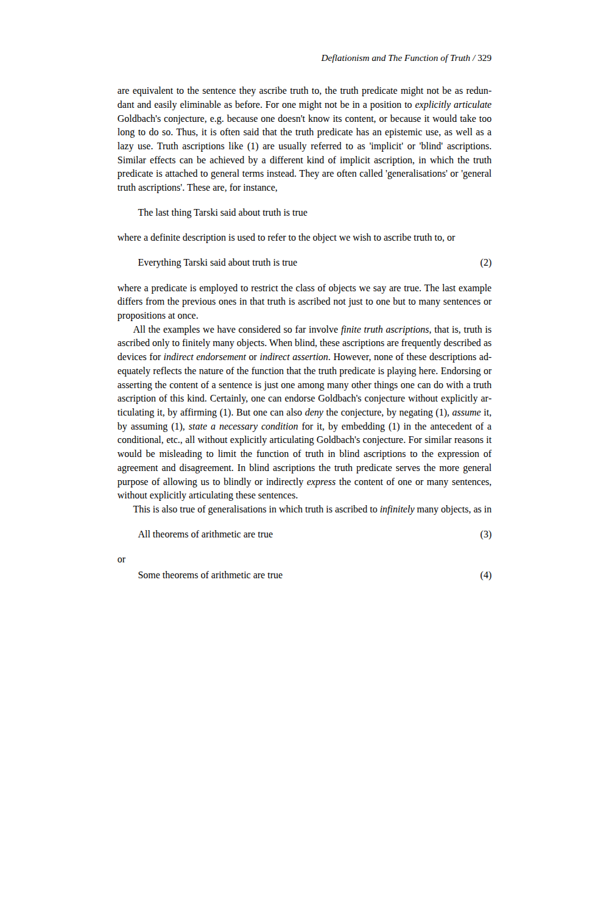Deflationism and The Function of Truth / 329
are equivalent to the sentence they ascribe truth to, the truth predicate might not be as redundant and easily eliminable as before. For one might not be in a position to explicitly articulate Goldbach's conjecture, e.g. because one doesn't know its content, or because it would take too long to do so. Thus, it is often said that the truth predicate has an epistemic use, as well as a lazy use. Truth ascriptions like (1) are usually referred to as 'implicit' or 'blind' ascriptions. Similar effects can be achieved by a different kind of implicit ascription, in which the truth predicate is attached to general terms instead. They are often called 'generalisations' or 'general truth ascriptions'. These are, for instance,
The last thing Tarski said about truth is true
where a definite description is used to refer to the object we wish to ascribe truth to, or
Everything Tarski said about truth is true(2)
where a predicate is employed to restrict the class of objects we say are true. The last example differs from the previous ones in that truth is ascribed not just to one but to many sentences or propositions at once.
All the examples we have considered so far involve finite truth ascriptions, that is, truth is ascribed only to finitely many objects. When blind, these ascriptions are frequently described as devices for indirect endorsement or indirect assertion. However, none of these descriptions adequately reflects the nature of the function that the truth predicate is playing here. Endorsing or asserting the content of a sentence is just one among many other things one can do with a truth ascription of this kind. Certainly, one can endorse Goldbach's conjecture without explicitly articulating it, by affirming (1). But one can also deny the conjecture, by negating (1), assume it, by assuming (1), state a necessary condition for it, by embedding (1) in the antecedent of a conditional, etc., all without explicitly articulating Goldbach's conjecture. For similar reasons it would be misleading to limit the function of truth in blind ascriptions to the expression of agreement and disagreement. In blind ascriptions the truth predicate serves the more general purpose of allowing us to blindly or indirectly express the content of one or many sentences, without explicitly articulating these sentences.
This is also true of generalisations in which truth is ascribed to infinitely many objects, as in
All theorems of arithmetic are true(3)
or
Some theorems of arithmetic are true(4)